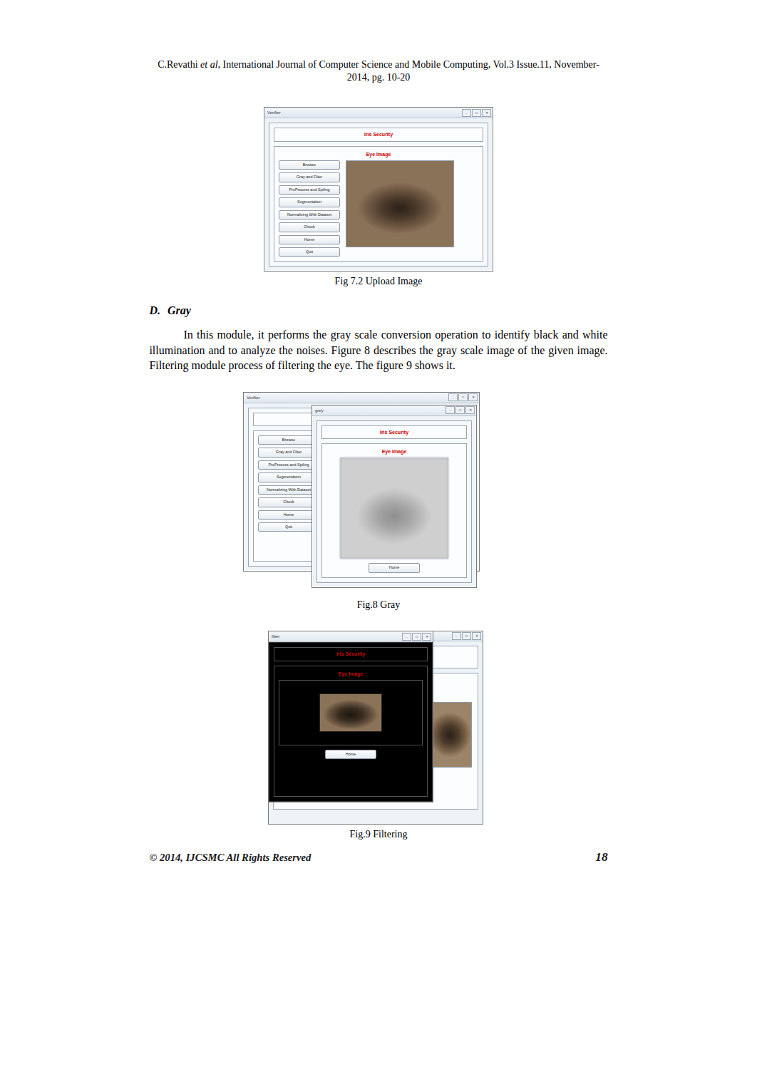C.Revathi et al, International Journal of Computer Science and Mobile Computing, Vol.3 Issue.11, November- 2014, pg. 10-20
Verifier –□✕
Iris Security
Eye Image
Browse
Gray and Filter
PreProcess and Spiling
Segmentation
Normalizing With Dataset
Check
Home
Quit
Fig 7.2 Upload Image
D. Gray
In this module, it performs the gray scale conversion operation to identify black and white illumination and to analyze the noises. Figure 8 describes the gray scale image of the given image. Filtering module process of filtering the eye. The figure 9 shows it.
Verifier –□✕
Iris Security
Browse
Gray and Filter
PreProcess and Spiling
Segmentation
Normalizing With Dataset
Check
Home
Quit
grey –□✕
Iris Security
Eye Image
Home
Fig.8 Gray
–□✕
filter –□✕
Iris Security
Eye Image
Home
Fig.9 Filtering
© 2014, IJCSMC All Rights Reserved 18